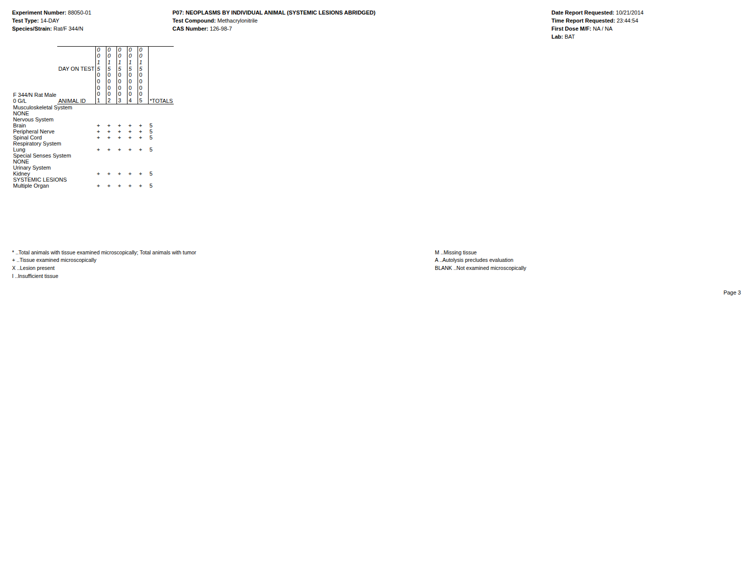| Experiment Number: 88050-01 Test Type: 14-DAY Species/Strain: Rat/F 344/N | P07: NEOPLASMS BY INDIVIDUAL ANIMAL (SYSTEMIC LESIONS ABRIDGED) Test Compound: Methacrylonitrile CAS Number: 126-98-7 | Date Report Requested: 10/21/2014 Time Report Requested: 23:44:54 First Dose M/F: NA / NA Lab: BAT |
| F 344/N Rat Male 0 G/L | DAY ON TEST | 0 0 1 5 | 0 0 1 5 | 0 0 1 5 | 0 0 1 5 | 0 0 1 5 | |
| ANIMAL ID | 0 0 0 0 1 | 0 0 0 0 2 | 0 0 0 0 3 | 0 0 0 0 4 | 0 0 0 0 5 | *TOTALS |
| Musculoskeletal System |
| NONE | |
| Nervous System |
| Brain | + | + | + | + | + | 5 |
| Peripheral Nerve | + | + | + | + | + | 5 |
| Spinal Cord | + | + | + | + | + | 5 |
| Respiratory System |
| Lung | + | + | + | + | + | 5 |
| Special Senses System |
| NONE | |
| Urinary System |
| Kidney | + | + | + | + | + | 5 |
| SYSTEMIC LESIONS |
| Multiple Organ | + | + | + | + | + | 5 |
| * ..Total animals with tissue examined microscopically; Total animals with tumor + ..Tissue examined microscopically X ..Lesion present I ..Insufficient tissue | M ..Missing tissue A ..Autolysis precludes evaluation BLANK ..Not examined microscopically |
Page 3